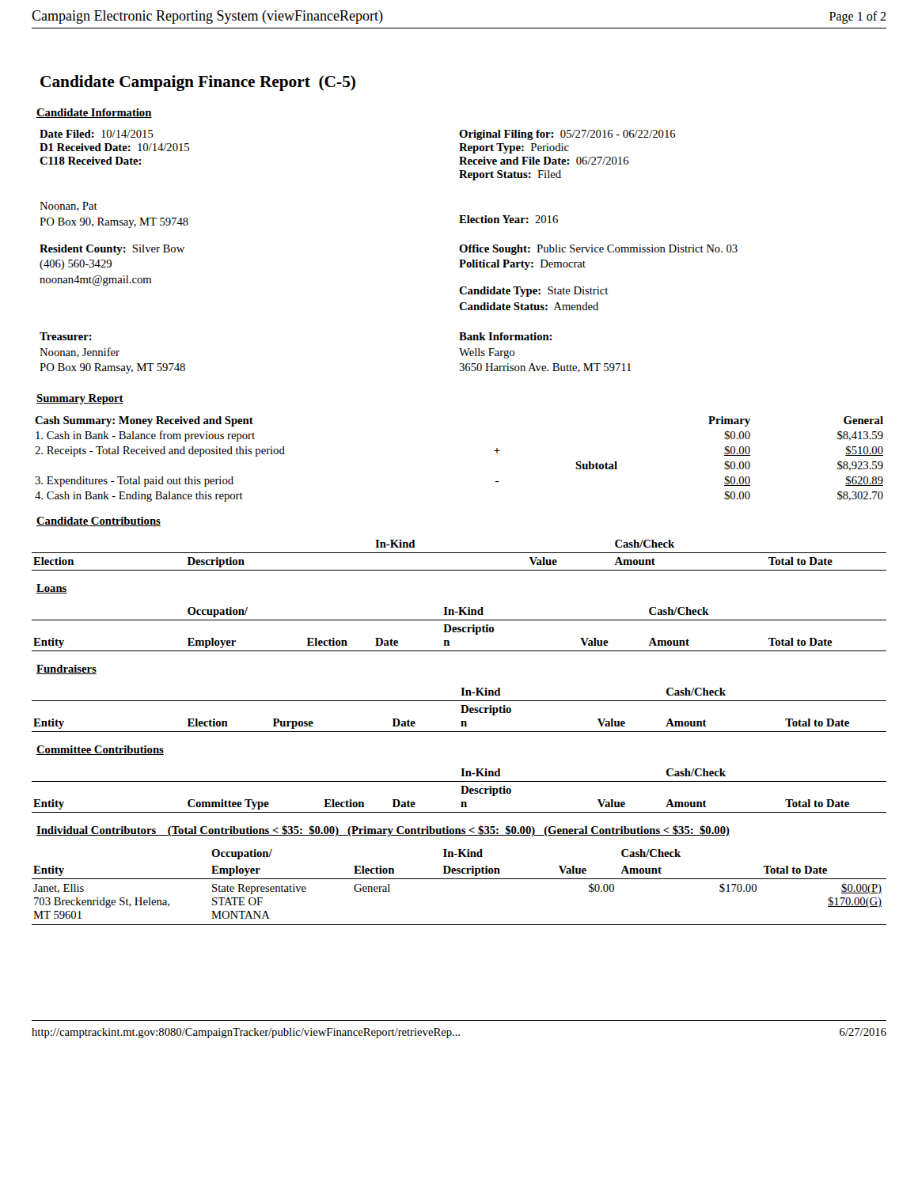Campaign Electronic Reporting System (viewFinanceReport)
Page 1 of 2
Candidate Campaign Finance Report (C-5)
Candidate Information
Date Filed: 10/14/2015
D1 Received Date: 10/14/2015
C118 Received Date:
Original Filing for: 05/27/2016 - 06/22/2016
Report Type: Periodic
Receive and File Date: 06/27/2016
Report Status: Filed
Noonan, Pat
PO Box 90, Ramsay, MT 59748
Election Year: 2016
Resident County: Silver Bow
(406) 560-3429
noonan4mt@gmail.com
Office Sought: Public Service Commission District No. 03
Political Party: Democrat
Candidate Type: State District
Candidate Status: Amended
Treasurer:
Noonan, Jennifer
PO Box 90 Ramsay, MT 59748
Bank Information:
Wells Fargo
3650 Harrison Ave. Butte, MT 59711
Summary Report
| Cash Summary: Money Received and Spent | | | Primary | General |
| --- | --- | --- | --- | --- |
| 1. Cash in Bank - Balance from previous report | | | $0.00 | $8,413.59 |
| 2. Receipts - Total Received and deposited this period | + | | $0.00 | $510.00 |
| | | Subtotal | $0.00 | $8,923.59 |
| 3. Expenditures - Total paid out this period | - | | $0.00 | $620.89 |
| 4. Cash in Bank - Ending Balance this report | | | $0.00 | $8,302.70 |
Candidate Contributions
| | | In-Kind | | Cash/Check | |
| --- | --- | --- | --- | --- | --- |
| Election | Description | | Value | Amount | Total to Date |
Loans
| | Occupation/ | | | In-Kind | | Cash/Check | |
| --- | --- | --- | --- | --- | --- | --- | --- |
| Entity | Employer | Election | Date | Descriptio n | Value | Amount | Total to Date |
Fundraisers
| | | | | In-Kind | | Cash/Check | |
| --- | --- | --- | --- | --- | --- | --- | --- |
| Entity | Election | Purpose | Date | Descriptio n | Value | Amount | Total to Date |
Committee Contributions
| | | | | In-Kind | | Cash/Check | |
| --- | --- | --- | --- | --- | --- | --- | --- |
| Entity | Committee Type | Election | Date | Descriptio n | Value | Amount | Total to Date |
Individual Contributors (Total Contributions < $35: $0.00) (Primary Contributions < $35: $0.00) (General Contributions < $35: $0.00)
| | Occupation/ | | In-Kind | Cash/Check | |
| --- | --- | --- | --- | --- | --- |
| Entity | Employer | Election | Description | Value | Amount | Total to Date |
| Janet, Ellis 703 Breckenridge St, Helena, MT 59601 | State Representative STATE OF MONTANA | General | | $0.00 | $170.00 | $0.00(P) $170.00(G) |
http://camptrackint.mt.gov:8080/CampaignTracker/public/viewFinanceReport/retrieveRep...
6/27/2016